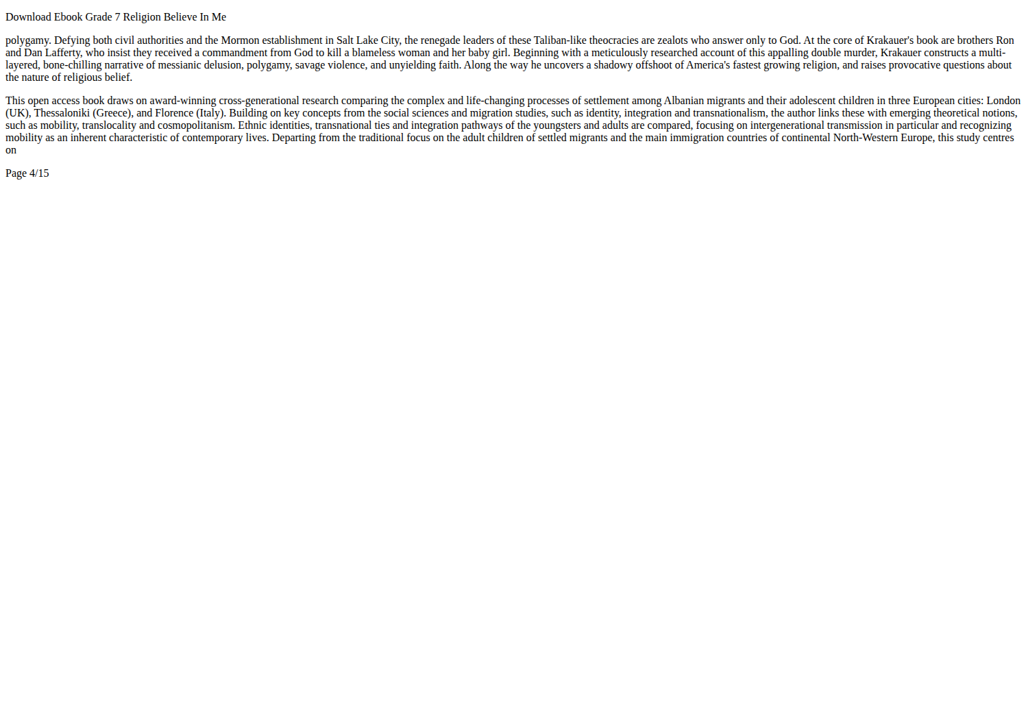Download Ebook Grade 7 Religion Believe In Me
polygamy. Defying both civil authorities and the Mormon establishment in Salt Lake City, the renegade leaders of these Taliban-like theocracies are zealots who answer only to God. At the core of Krakauer's book are brothers Ron and Dan Lafferty, who insist they received a commandment from God to kill a blameless woman and her baby girl. Beginning with a meticulously researched account of this appalling double murder, Krakauer constructs a multi-layered, bone-chilling narrative of messianic delusion, polygamy, savage violence, and unyielding faith. Along the way he uncovers a shadowy offshoot of America's fastest growing religion, and raises provocative questions about the nature of religious belief.
This open access book draws on award-winning cross-generational research comparing the complex and life-changing processes of settlement among Albanian migrants and their adolescent children in three European cities: London (UK), Thessaloniki (Greece), and Florence (Italy). Building on key concepts from the social sciences and migration studies, such as identity, integration and transnationalism, the author links these with emerging theoretical notions, such as mobility, translocality and cosmopolitanism. Ethnic identities, transnational ties and integration pathways of the youngsters and adults are compared, focusing on intergenerational transmission in particular and recognizing mobility as an inherent characteristic of contemporary lives. Departing from the traditional focus on the adult children of settled migrants and the main immigration countries of continental North-Western Europe, this study centres on
Page 4/15